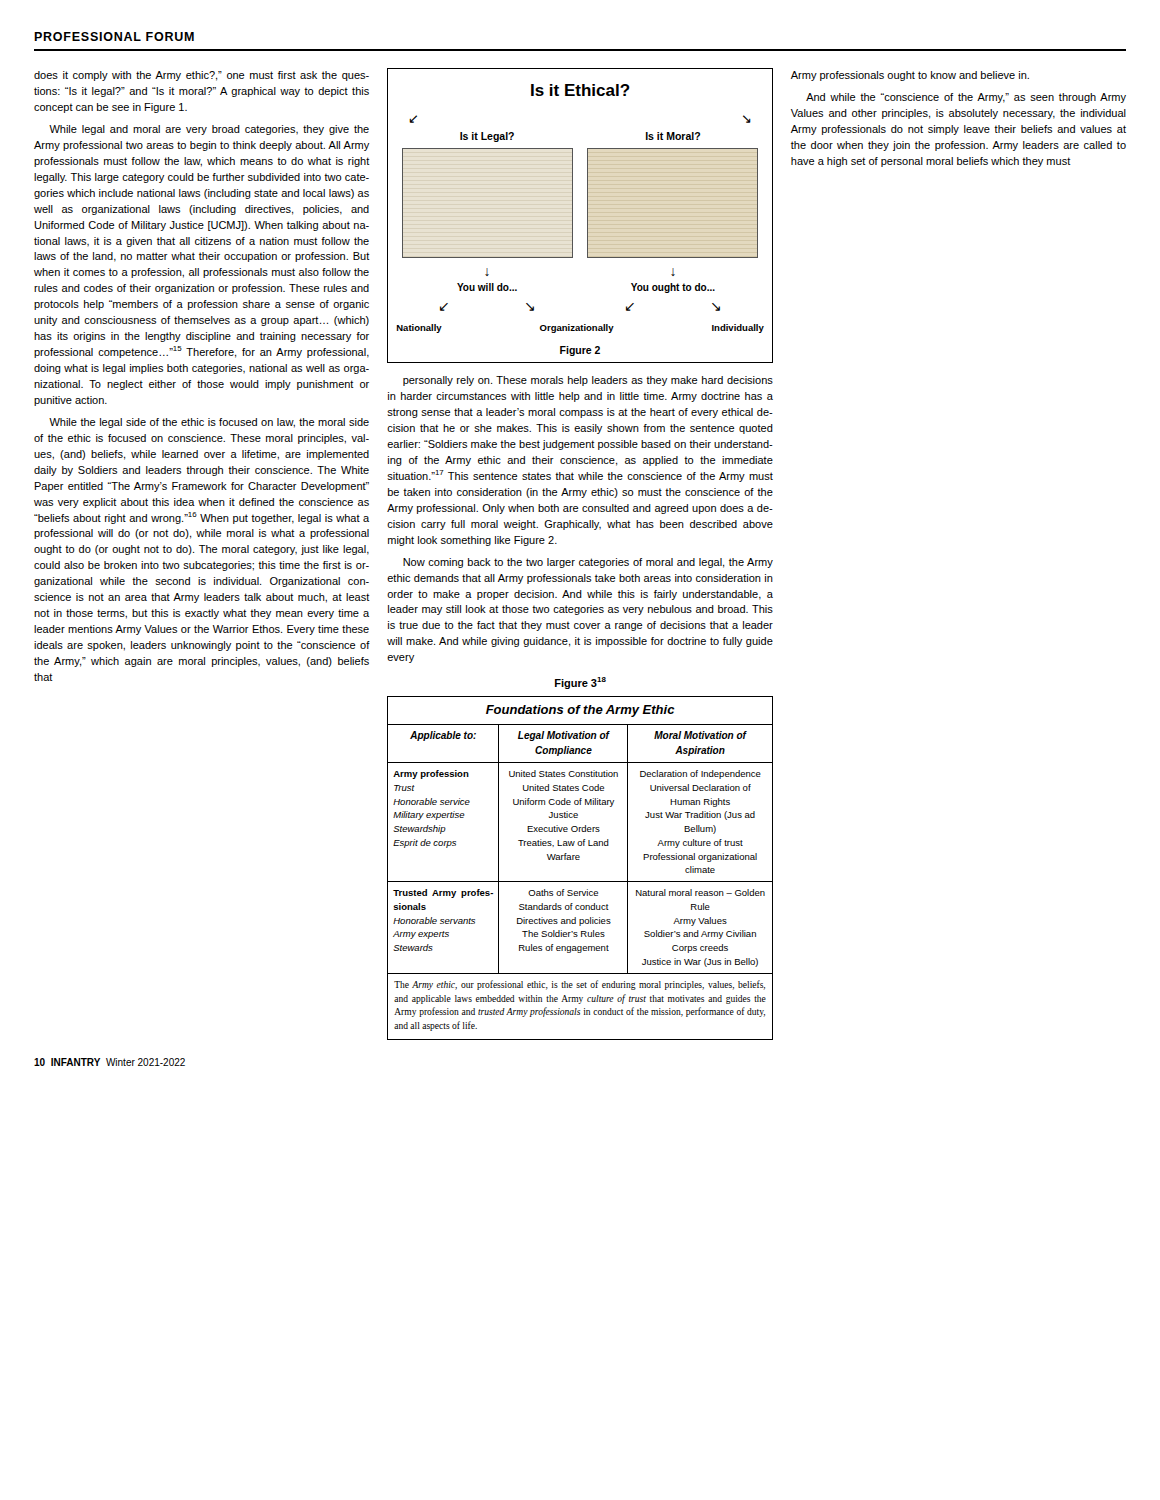PROFESSIONAL FORUM
does it comply with the Army ethic?,” one must first ask the questions: “Is it legal?” and “Is it moral?” A graphical way to depict this concept can be see in Figure 1.
While legal and moral are very broad categories, they give the Army professional two areas to begin to think deeply about. All Army professionals must follow the law, which means to do what is right legally. This large category could be further subdivided into two categories which include national laws (including state and local laws) as well as organizational laws (including directives, policies, and Uniformed Code of Military Justice [UCMJ]). When talking about national laws, it is a given that all citizens of a nation must follow the laws of the land, no matter what their occupation or profession. But when it comes to a profession, all professionals must also follow the rules and codes of their organization or profession. These rules and protocols help “members of a profession share a sense of organic unity and consciousness of themselves as a group apart… (which) has its origins in the lengthy discipline and training necessary for professional competence…”15 Therefore, for an Army professional, doing what is legal implies both categories, national as well as organizational. To neglect either of those would imply punishment or punitive action.
While the legal side of the ethic is focused on law, the moral side of the ethic is focused on conscience. These moral principles, values, (and) beliefs, while learned over a lifetime, are implemented daily by Soldiers and leaders through their conscience. The White Paper entitled “The Army’s Framework for Character Development” was very explicit about this idea when it defined the conscience as “beliefs about right and wrong.”16 When put together, legal is what a professional will do (or not do), while moral is what a professional ought to do (or ought not to do). The moral category, just like legal, could also be broken into two subcategories; this time the first is organizational while the second is individual. Organizational conscience is not an area that Army leaders talk about much, at least not in those terms, but this is exactly what they mean every time a leader mentions Army Values or the Warrior Ethos. Every time these ideals are spoken, leaders unknowingly point to the “conscience of the Army,” which again are moral principles, values, (and) beliefs that
Is it Ethical?
↙ ↘
Is it Legal?
Is it Moral?
↓
You will do...
↓
You ought to do...
↙↘
↙↘
Nationally Organizationally Individually
Figure 2
personally rely on. These morals help leaders as they make hard decisions in harder circumstances with little help and in little time. Army doctrine has a strong sense that a leader’s moral compass is at the heart of every ethical decision that he or she makes. This is easily shown from the sentence quoted earlier: “Soldiers make the best judgement possible based on their understanding of the Army ethic and their conscience, as applied to the immediate situation.”17 This sentence states that while the conscience of the Army must be taken into consideration (in the Army ethic) so must the conscience of the Army professional. Only when both are consulted and agreed upon does a decision carry full moral weight. Graphically, what has been described above might look something like Figure 2.
Now coming back to the two larger categories of moral and legal, the Army ethic demands that all Army professionals take both areas into consideration in order to make a proper decision. And while this is fairly understandable, a leader may still look at those two categories as very nebulous and broad. This is true due to the fact that they must cover a range of decisions that a leader will make. And while giving guidance, it is impossible for doctrine to fully guide every
Figure 318
Foundations of the Army Ethic
| Applicable to: | Legal Motivation of Compliance | Moral Motivation of Aspiration |
| --- | --- | --- |
| Army profession Trust Honorable service Military expertise Stewardship Esprit de corps | United States Constitution United States Code Uniform Code of Military Justice Executive Orders Treaties, Law of Land Warfare | Declaration of Independence Universal Declaration of Human Rights Just War Tradition (Jus ad Bellum) Army culture of trust Professional organizational climate |
| Trusted Army professionals Honorable servants Army experts Stewards | Oaths of Service Standards of conduct Directives and policies The Soldier’s Rules Rules of engagement | Natural moral reason – Golden Rule Army Values Soldier’s and Army Civilian Corps creeds Justice in War (Jus in Bello) |
The Army ethic, our professional ethic, is the set of enduring moral principles, values, beliefs, and applicable laws embedded within the Army culture of trust that motivates and guides the Army profession and trusted Army professionals in conduct of the mission, performance of duty, and all aspects of life.
Army professionals ought to know and believe in.
And while the “conscience of the Army,” as seen through Army Values and other principles, is absolutely necessary, the individual Army professionals do not simply leave their beliefs and values at the door when they join the profession. Army leaders are called to have a high set of personal moral beliefs which they must
10 INFANTRY Winter 2021-2022